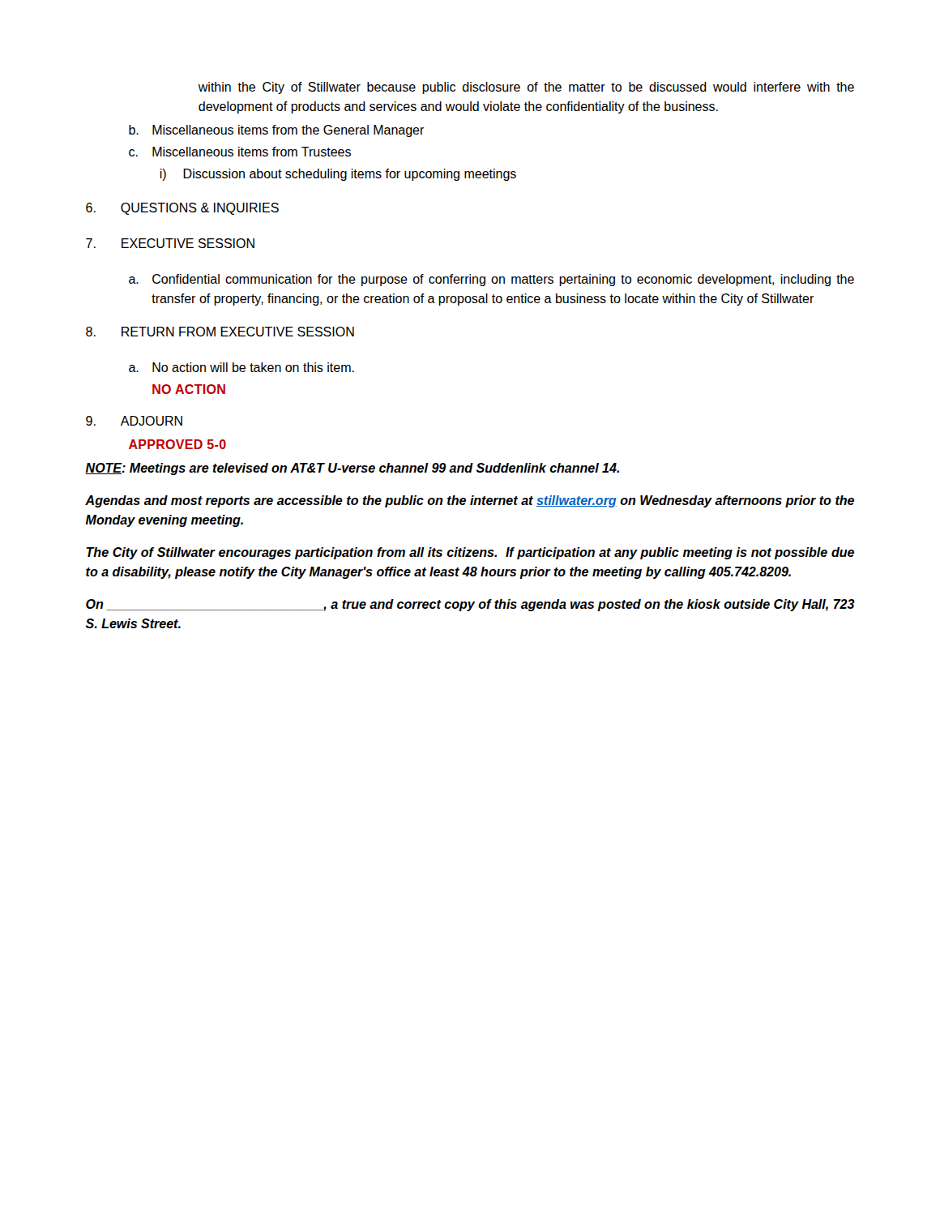within the City of Stillwater because public disclosure of the matter to be discussed would interfere with the development of products and services and would violate the confidentiality of the business.
b.
Miscellaneous items from the General Manager
c.
Miscellaneous items from Trustees
i)
Discussion about scheduling items for upcoming meetings
6.
QUESTIONS & INQUIRIES
7.
EXECUTIVE SESSION
a.
Confidential communication for the purpose of conferring on matters pertaining to economic development, including the transfer of property, financing, or the creation of a proposal to entice a business to locate within the City of Stillwater
8.
RETURN FROM EXECUTIVE SESSION
a.
No action will be taken on this item.
NO ACTION
9.
ADJOURN
APPROVED 5-0
NOTE: Meetings are televised on AT&T U-verse channel 99 and Suddenlink channel 14.
Agendas and most reports are accessible to the public on the internet at stillwater.org on Wednesday afternoons prior to the Monday evening meeting.
The City of Stillwater encourages participation from all its citizens. If participation at any public meeting is not possible due to a disability, please notify the City Manager's office at least 48 hours prior to the meeting by calling 405.742.8209.
On ______________________________, a true and correct copy of this agenda was posted on the kiosk outside City Hall, 723 S. Lewis Street.